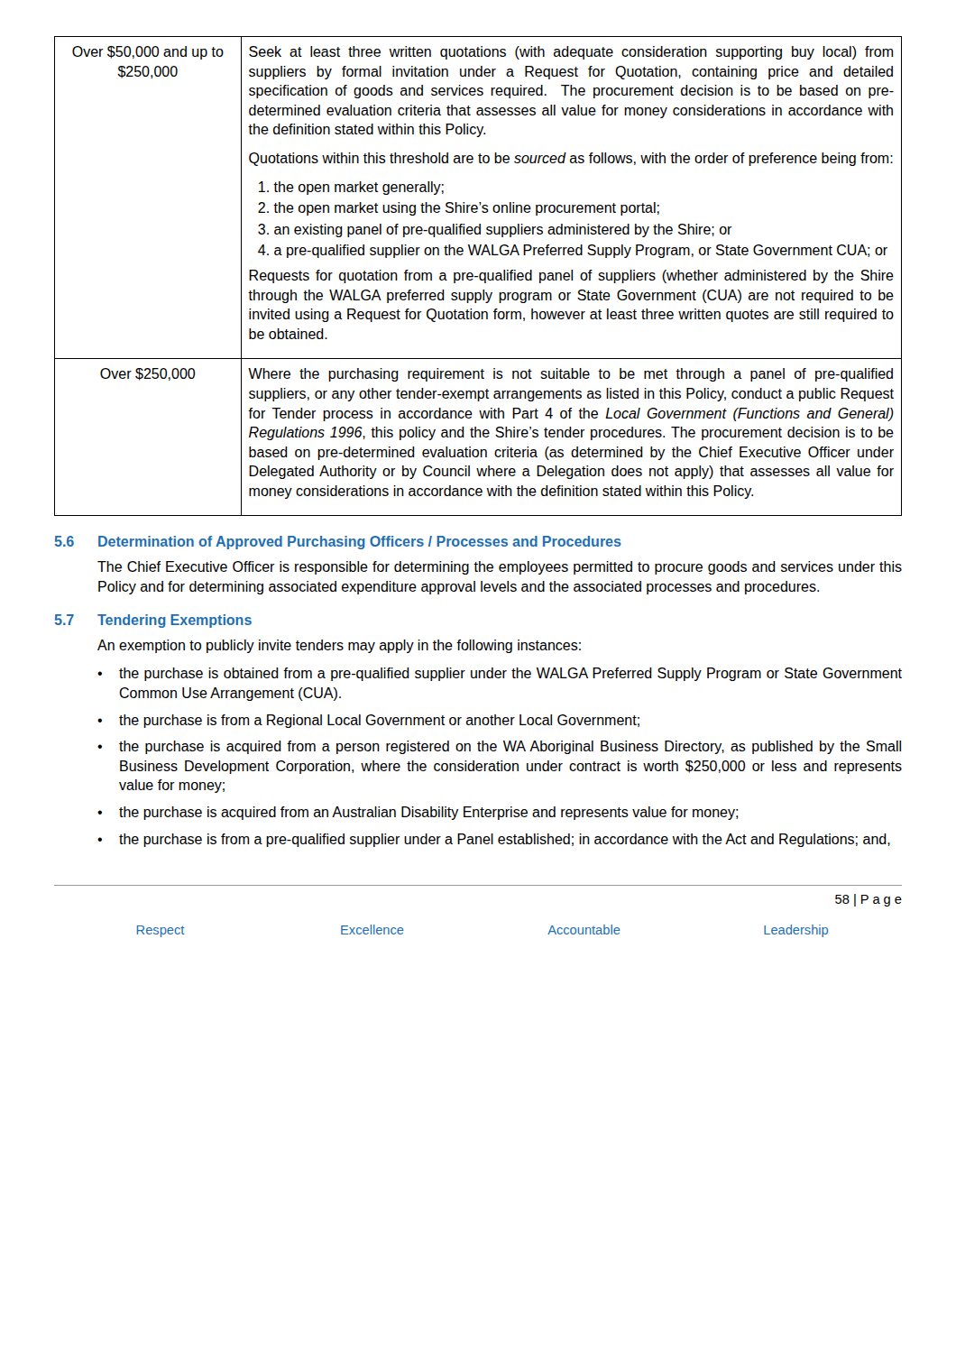| Over $50,000 and up to $250,000 | Seek at least three written quotations (with adequate consideration supporting buy local) from suppliers by formal invitation under a Request for Quotation, containing price and detailed specification of goods and services required. The procurement decision is to be based on pre-determined evaluation criteria that assesses all value for money considerations in accordance with the definition stated within this Policy. Quotations within this threshold are to be sourced as follows, with the order of preference being from: the open market generally; the open market using the Shire’s online procurement portal; an existing panel of pre-qualified suppliers administered by the Shire; or a pre-qualified supplier on the WALGA Preferred Supply Program, or State Government CUA; or Requests for quotation from a pre-qualified panel of suppliers (whether administered by the Shire through the WALGA preferred supply program or State Government (CUA) are not required to be invited using a Request for Quotation form, however at least three written quotes are still required to be obtained. |
| Over $250,000 | Where the purchasing requirement is not suitable to be met through a panel of pre-qualified suppliers, or any other tender-exempt arrangements as listed in this Policy, conduct a public Request for Tender process in accordance with Part 4 of the Local Government (Functions and General) Regulations 1996 , this policy and the Shire’s tender procedures. The procurement decision is to be based on pre-determined evaluation criteria (as determined by the Chief Executive Officer under Delegated Authority or by Council where a Delegation does not apply) that assesses all value for money considerations in accordance with the definition stated within this Policy. |
5.6 Determination of Approved Purchasing Officers / Processes and Procedures
The Chief Executive Officer is responsible for determining the employees permitted to procure goods and services under this Policy and for determining associated expenditure approval levels and the associated processes and procedures.
5.7 Tendering Exemptions
An exemption to publicly invite tenders may apply in the following instances:
the purchase is obtained from a pre-qualified supplier under the WALGA Preferred Supply Program or State Government Common Use Arrangement (CUA).
the purchase is from a Regional Local Government or another Local Government;
the purchase is acquired from a person registered on the WA Aboriginal Business Directory, as published by the Small Business Development Corporation, where the consideration under contract is worth $250,000 or less and represents value for money;
the purchase is acquired from an Australian Disability Enterprise and represents value for money;
the purchase is from a pre-qualified supplier under a Panel established; in accordance with the Act and Regulations; and,
58 | P a g e
Respect Excellence Accountable Leadership